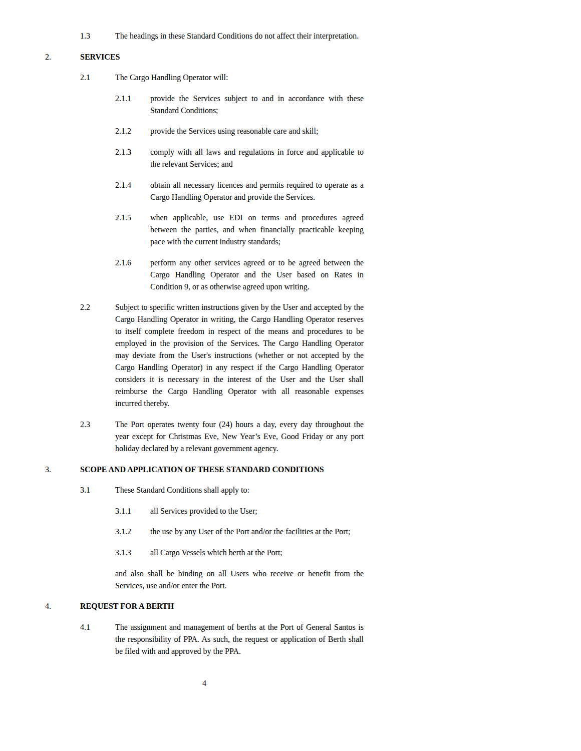1.3
The headings in these Standard Conditions do not affect their interpretation.
2.
SERVICES
2.1
The Cargo Handling Operator will:
2.1.1
provide the Services subject to and in accordance with these Standard Conditions;
2.1.2
provide the Services using reasonable care and skill;
2.1.3
comply with all laws and regulations in force and applicable to the relevant Services; and
2.1.4
obtain all necessary licences and permits required to operate as a Cargo Handling Operator and provide the Services.
2.1.5
when applicable, use EDI on terms and procedures agreed between the parties, and when financially practicable keeping pace with the current industry standards;
2.1.6
perform any other services agreed or to be agreed between the Cargo Handling Operator and the User based on Rates in Condition 9, or as otherwise agreed upon writing.
2.2
Subject to specific written instructions given by the User and accepted by the Cargo Handling Operator in writing, the Cargo Handling Operator reserves to itself complete freedom in respect of the means and procedures to be employed in the provision of the Services. The Cargo Handling Operator may deviate from the User's instructions (whether or not accepted by the Cargo Handling Operator) in any respect if the Cargo Handling Operator considers it is necessary in the interest of the User and the User shall reimburse the Cargo Handling Operator with all reasonable expenses incurred thereby.
2.3
The Port operates twenty four (24) hours a day, every day throughout the year except for Christmas Eve, New Year’s Eve, Good Friday or any port holiday declared by a relevant government agency.
3.
SCOPE AND APPLICATION OF THESE STANDARD CONDITIONS
3.1
These Standard Conditions shall apply to:
3.1.1
all Services provided to the User;
3.1.2
the use by any User of the Port and/or the facilities at the Port;
3.1.3
all Cargo Vessels which berth at the Port;
and also shall be binding on all Users who receive or benefit from the Services, use and/or enter the Port.
4.
REQUEST FOR A BERTH
4.1
The assignment and management of berths at the Port of General Santos is the responsibility of PPA. As such, the request or application of Berth shall be filed with and approved by the PPA.
4